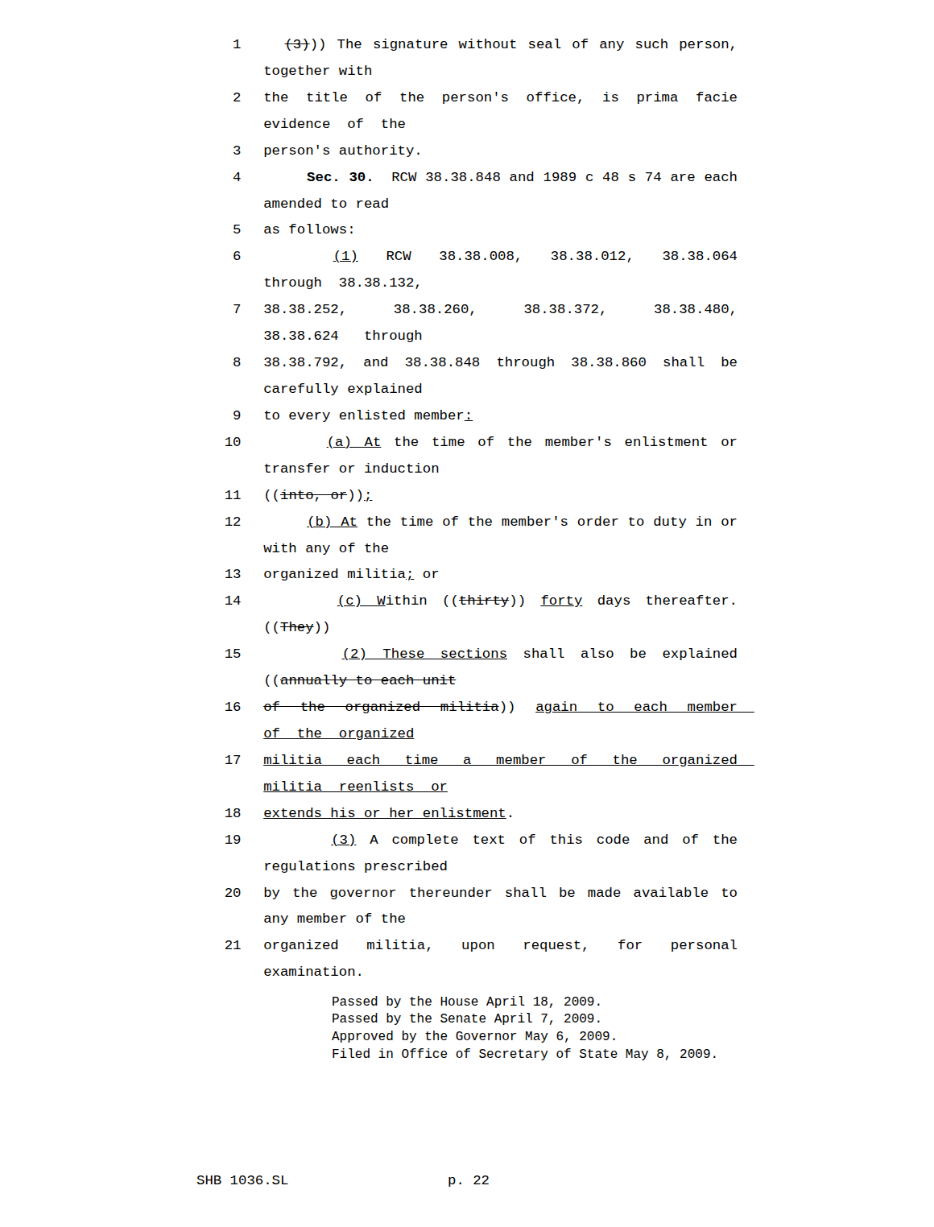1
(3))) The signature without seal of any such person, together with
2
the title of the person's office, is prima facie evidence of the
3
person's authority.
4
Sec. 30. RCW 38.38.848 and 1989 c 48 s 74 are each amended to read
5
as follows:
6
(1) RCW 38.38.008, 38.38.012, 38.38.064 through 38.38.132,
7
38.38.252, 38.38.260, 38.38.372, 38.38.480, 38.38.624 through
8
38.38.792, and 38.38.848 through 38.38.860 shall be carefully explained
9
to every enlisted member:
10
(a) At the time of the member's enlistment or transfer or induction
11
((into, or));
12
(b) At the time of the member's order to duty in or with any of the
13
organized militia; or
14
(c) Within ((thirty)) forty days thereafter. ((They))
15
(2) These sections shall also be explained ((annually to each unit
16
of the organized militia)) again to each member of the organized
17
militia each time a member of the organized militia reenlists or
18
extends his or her enlistment.
19
(3) A complete text of this code and of the regulations prescribed
20
by the governor thereunder shall be made available to any member of the
21
organized militia, upon request, for personal examination.
Passed by the House April 18, 2009.
Passed by the Senate April 7, 2009.
Approved by the Governor May 6, 2009.
Filed in Office of Secretary of State May 8, 2009.
SHB 1036.SL
p. 22